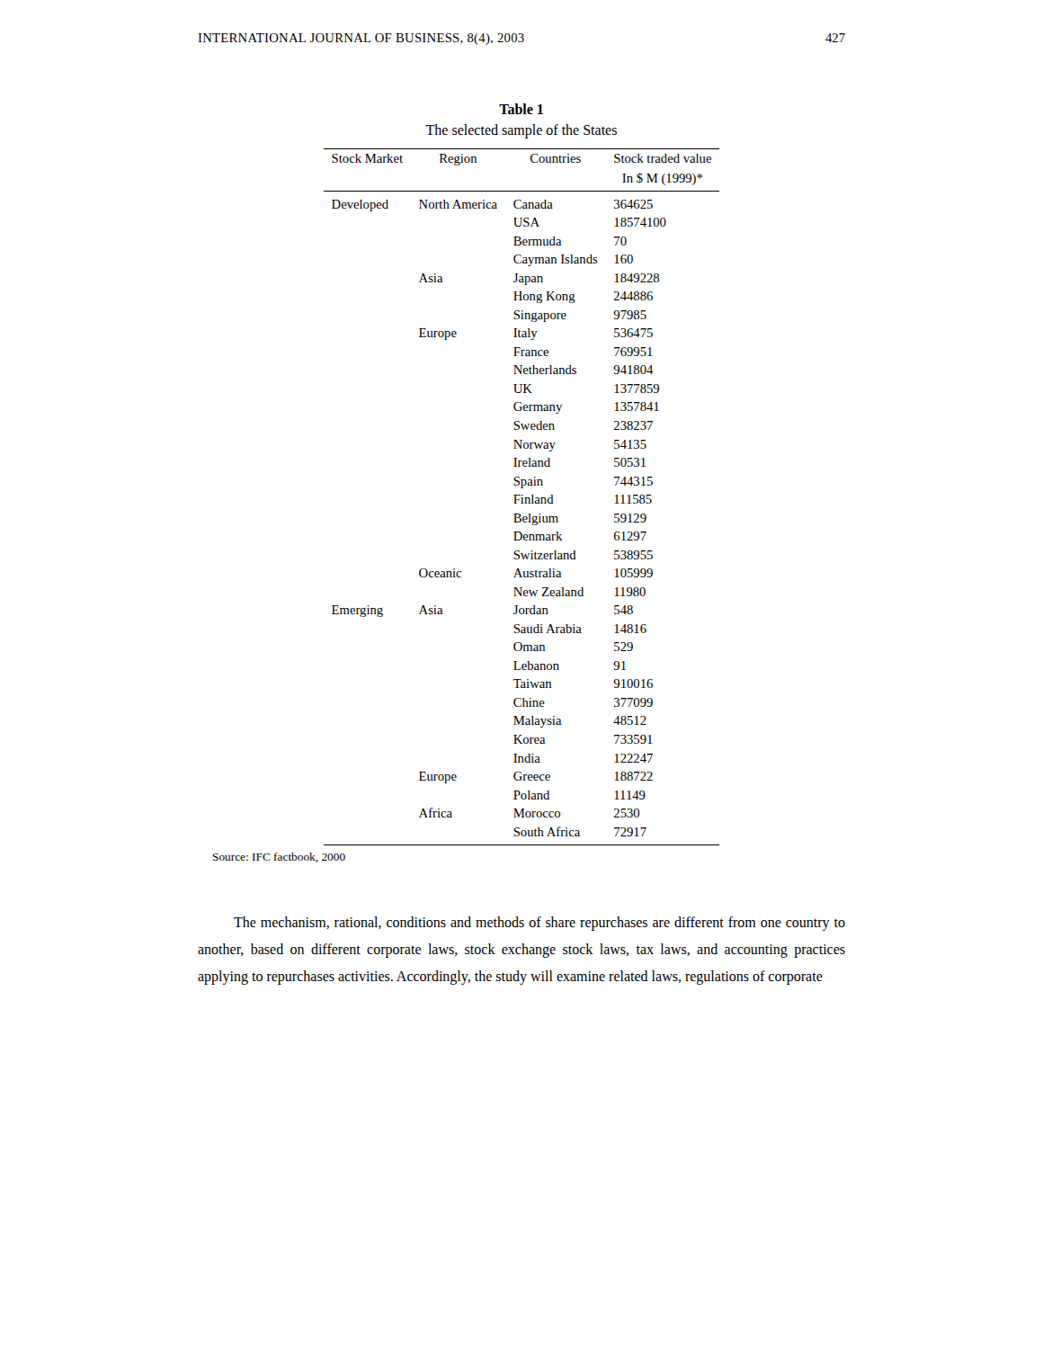INTERNATIONAL JOURNAL OF BUSINESS, 8(4), 2003 427
Table 1 The selected sample of the States
| Stock Market | Region | Countries | Stock traded value |
| --- | --- | --- | --- |
| | | | In $ M (1999)* |
| Developed | North America | Canada | 364625 |
| | | USA | 18574100 |
| | | Bermuda | 70 |
| | | Cayman Islands | 160 |
| | Asia | Japan | 1849228 |
| | | Hong Kong | 244886 |
| | | Singapore | 97985 |
| | Europe | Italy | 536475 |
| | | France | 769951 |
| | | Netherlands | 941804 |
| | | UK | 1377859 |
| | | Germany | 1357841 |
| | | Sweden | 238237 |
| | | Norway | 54135 |
| | | Ireland | 50531 |
| | | Spain | 744315 |
| | | Finland | 111585 |
| | | Belgium | 59129 |
| | | Denmark | 61297 |
| | | Switzerland | 538955 |
| | Oceanic | Australia | 105999 |
| | | New Zealand | 11980 |
| Emerging | Asia | Jordan | 548 |
| | | Saudi Arabia | 14816 |
| | | Oman | 529 |
| | | Lebanon | 91 |
| | | Taiwan | 910016 |
| | | Chine | 377099 |
| | | Malaysia | 48512 |
| | | Korea | 733591 |
| | | India | 122247 |
| | Europe | Greece | 188722 |
| | | Poland | 11149 |
| | Africa | Morocco | 2530 |
| | | South Africa | 72917 |
Source: IFC factbook, 2000
The mechanism, rational, conditions and methods of share repurchases are different from one country to another, based on different corporate laws, stock exchange stock laws, tax laws, and accounting practices applying to repurchases activities. Accordingly, the study will examine related laws, regulations of corporate